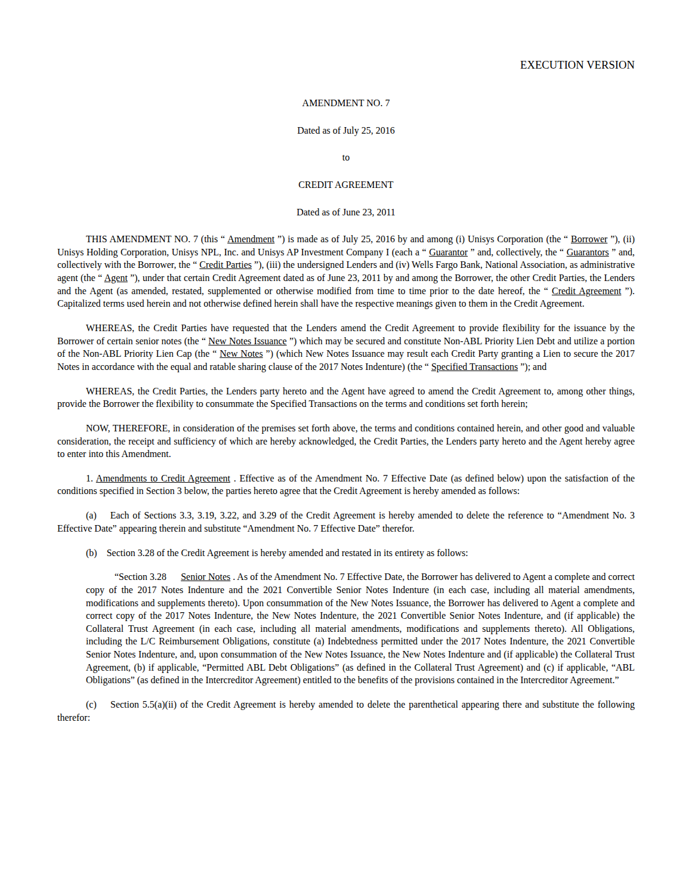EXECUTION VERSION
AMENDMENT NO. 7
Dated as of July 25, 2016
to
CREDIT AGREEMENT
Dated as of June 23, 2011
THIS AMENDMENT NO. 7 (this “ Amendment ”) is made as of July 25, 2016 by and among (i) Unisys Corporation (the “ Borrower ”), (ii) Unisys Holding Corporation, Unisys NPL, Inc. and Unisys AP Investment Company I (each a “ Guarantor ” and, collectively, the “ Guarantors ” and, collectively with the Borrower, the “ Credit Parties ”), (iii) the undersigned Lenders and (iv) Wells Fargo Bank, National Association, as administrative agent (the “ Agent ”), under that certain Credit Agreement dated as of June 23, 2011 by and among the Borrower, the other Credit Parties, the Lenders and the Agent (as amended, restated, supplemented or otherwise modified from time to time prior to the date hereof, the “ Credit Agreement ”). Capitalized terms used herein and not otherwise defined herein shall have the respective meanings given to them in the Credit Agreement.
WHEREAS, the Credit Parties have requested that the Lenders amend the Credit Agreement to provide flexibility for the issuance by the Borrower of certain senior notes (the “ New Notes Issuance ”) which may be secured and constitute Non-ABL Priority Lien Debt and utilize a portion of the Non-ABL Priority Lien Cap (the “ New Notes ”) (which New Notes Issuance may result each Credit Party granting a Lien to secure the 2017 Notes in accordance with the equal and ratable sharing clause of the 2017 Notes Indenture) (the “ Specified Transactions ”); and
WHEREAS, the Credit Parties, the Lenders party hereto and the Agent have agreed to amend the Credit Agreement to, among other things, provide the Borrower the flexibility to consummate the Specified Transactions on the terms and conditions set forth herein;
NOW, THEREFORE, in consideration of the premises set forth above, the terms and conditions contained herein, and other good and valuable consideration, the receipt and sufficiency of which are hereby acknowledged, the Credit Parties, the Lenders party hereto and the Agent hereby agree to enter into this Amendment.
1. Amendments to Credit Agreement . Effective as of the Amendment No. 7 Effective Date (as defined below) upon the satisfaction of the conditions specified in Section 3 below, the parties hereto agree that the Credit Agreement is hereby amended as follows:
(a) Each of Sections 3.3, 3.19, 3.22, and 3.29 of the Credit Agreement is hereby amended to delete the reference to “Amendment No. 3 Effective Date” appearing therein and substitute “Amendment No. 7 Effective Date” therefor.
(b) Section 3.28 of the Credit Agreement is hereby amended and restated in its entirety as follows:
“Section 3.28 Senior Notes . As of the Amendment No. 7 Effective Date, the Borrower has delivered to Agent a complete and correct copy of the 2017 Notes Indenture and the 2021 Convertible Senior Notes Indenture (in each case, including all material amendments, modifications and supplements thereto). Upon consummation of the New Notes Issuance, the Borrower has delivered to Agent a complete and correct copy of the 2017 Notes Indenture, the New Notes Indenture, the 2021 Convertible Senior Notes Indenture, and (if applicable) the Collateral Trust Agreement (in each case, including all material amendments, modifications and supplements thereto). All Obligations, including the L/C Reimbursement Obligations, constitute (a) Indebtedness permitted under the 2017 Notes Indenture, the 2021 Convertible Senior Notes Indenture, and, upon consummation of the New Notes Issuance, the New Notes Indenture and (if applicable) the Collateral Trust Agreement, (b) if applicable, “Permitted ABL Debt Obligations” (as defined in the Collateral Trust Agreement) and (c) if applicable, “ABL Obligations” (as defined in the Intercreditor Agreement) entitled to the benefits of the provisions contained in the Intercreditor Agreement.”
(c) Section 5.5(a)(ii) of the Credit Agreement is hereby amended to delete the parenthetical appearing there and substitute the following therefor: